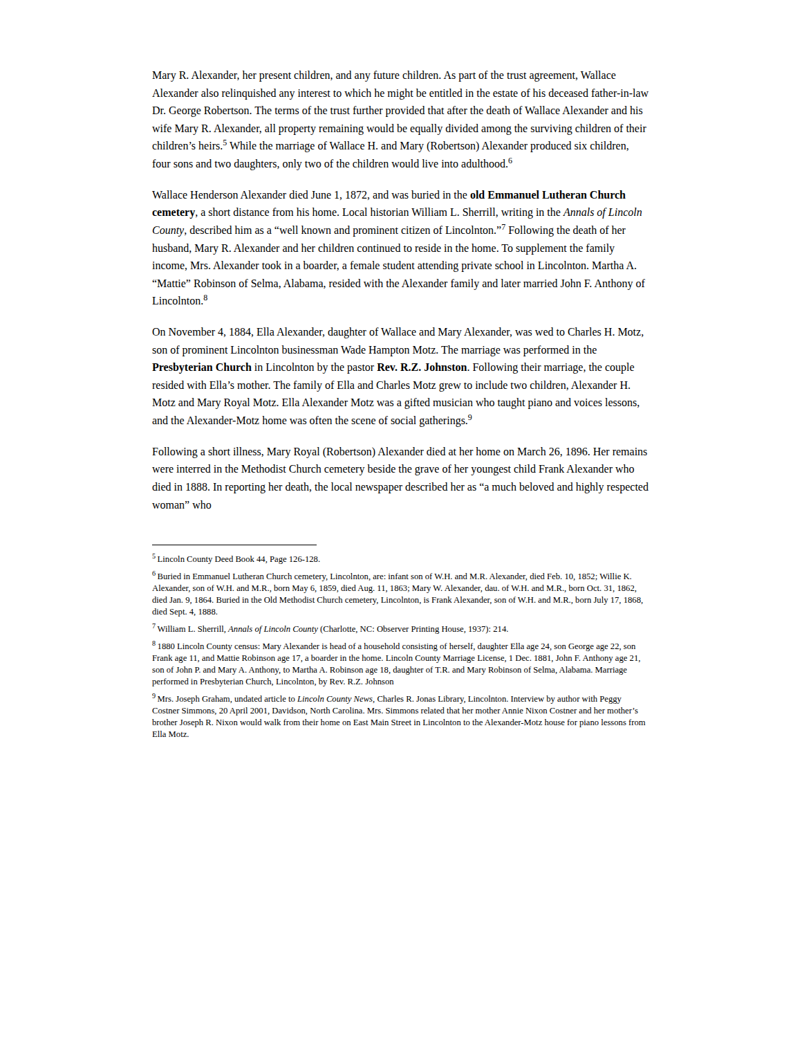Mary R. Alexander, her present children, and any future children. As part of the trust agreement, Wallace Alexander also relinquished any interest to which he might be entitled in the estate of his deceased father-in-law Dr. George Robertson. The terms of the trust further provided that after the death of Wallace Alexander and his wife Mary R. Alexander, all property remaining would be equally divided among the surviving children of their children’s heirs.5 While the marriage of Wallace H. and Mary (Robertson) Alexander produced six children, four sons and two daughters, only two of the children would live into adulthood.6
Wallace Henderson Alexander died June 1, 1872, and was buried in the old Emmanuel Lutheran Church cemetery, a short distance from his home. Local historian William L. Sherrill, writing in the Annals of Lincoln County, described him as a “well known and prominent citizen of Lincolnton.”7 Following the death of her husband, Mary R. Alexander and her children continued to reside in the home. To supplement the family income, Mrs. Alexander took in a boarder, a female student attending private school in Lincolnton. Martha A. “Mattie” Robinson of Selma, Alabama, resided with the Alexander family and later married John F. Anthony of Lincolnton.8
On November 4, 1884, Ella Alexander, daughter of Wallace and Mary Alexander, was wed to Charles H. Motz, son of prominent Lincolnton businessman Wade Hampton Motz. The marriage was performed in the Presbyterian Church in Lincolnton by the pastor Rev. R.Z. Johnston. Following their marriage, the couple resided with Ella’s mother. The family of Ella and Charles Motz grew to include two children, Alexander H. Motz and Mary Royal Motz. Ella Alexander Motz was a gifted musician who taught piano and voices lessons, and the Alexander-Motz home was often the scene of social gatherings.9
Following a short illness, Mary Royal (Robertson) Alexander died at her home on March 26, 1896. Her remains were interred in the Methodist Church cemetery beside the grave of her youngest child Frank Alexander who died in 1888. In reporting her death, the local newspaper described her as “a much beloved and highly respected woman” who
5 Lincoln County Deed Book 44, Page 126-128.
6 Buried in Emmanuel Lutheran Church cemetery, Lincolnton, are: infant son of W.H. and M.R. Alexander, died Feb. 10, 1852; Willie K. Alexander, son of W.H. and M.R., born May 6, 1859, died Aug. 11, 1863; Mary W. Alexander, dau. of W.H. and M.R., born Oct. 31, 1862, died Jan. 9, 1864. Buried in the Old Methodist Church cemetery, Lincolnton, is Frank Alexander, son of W.H. and M.R., born July 17, 1868, died Sept. 4, 1888.
7 William L. Sherrill, Annals of Lincoln County (Charlotte, NC: Observer Printing House, 1937): 214.
81880 Lincoln County census: Mary Alexander is head of a household consisting of herself, daughter Ella age 24, son George age 22, son Frank age 11, and Mattie Robinson age 17, a boarder in the home. Lincoln County Marriage License, 1 Dec. 1881, John F. Anthony age 21, son of John P. and Mary A. Anthony, to Martha A. Robinson age 18, daughter of T.R. and Mary Robinson of Selma, Alabama. Marriage performed in Presbyterian Church, Lincolnton, by Rev. R.Z. Johnson
9 Mrs. Joseph Graham, undated article to Lincoln County News, Charles R. Jonas Library, Lincolnton. Interview by author with Peggy Costner Simmons, 20 April 2001, Davidson, North Carolina. Mrs. Simmons related that her mother Annie Nixon Costner and her mother’s brother Joseph R. Nixon would walk from their home on East Main Street in Lincolnton to the Alexander-Motz house for piano lessons from Ella Motz.